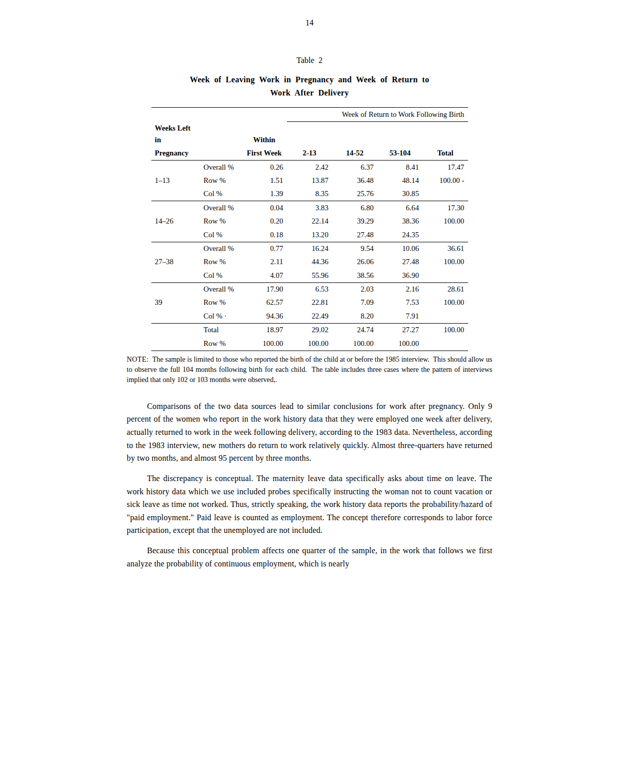14
Table 2
Week of Leaving Work in Pregnancy and Week of Return to
Work After Delivery
| | Week of Return to Work Following Birth |
| --- | --- |
| Weeks Left in | | Within | | | | |
| Pregnancy | | First Week | 2-13 | 14-52 | 53-104 | Total |
| | Overall % | 0.26 | 2.42 | 6.37 | 8.41 | 17.47 |
| 1–13 | Row % | 1.51 | 13.87 | 36.48 | 48.14 | 100.00 - |
| | Col % | 1.39 | 8.35 | 25.76 | 30.85 | |
| | Overall % | 0.04 | 3.83 | 6.80 | 6.64 | 17.30 |
| 14–26 | Row % | 0.20 | 22.14 | 39.29 | 38.36 | 100.00 |
| | Col % | 0.18 | 13.20 | 27.48 | 24.35 | |
| | Overall % | 0.77 | 16.24 | 9.54 | 10.06 | 36.61 |
| 27–38 | Row % | 2.11 | 44.36 | 26.06 | 27.48 | 100.00 |
| | Col % | 4.07 | 55.96 | 38.56 | 36.90 | |
| | Overall % | 17.90 | 6.53 | 2.03 | 2.16 | 28.61 |
| 39 | Row % | 62.57 | 22.81 | 7.09 | 7.53 | 100.00 |
| | Col % · | 94.36 | 22.49 | 8.20 | 7.91 | |
| | Total | 18.97 | 29.02 | 24.74 | 27.27 | 100.00 |
| | Row % | 100.00 | 100.00 | 100.00 | 100.00 | |
NOTE: The sample is limited to those who reported the birth of the child at or before the 1985 interview. This should allow us to observe the full 104 months following birth for each child. The table includes three cases where the pattern of interviews implied that only 102 or 103 months were observed,.
Comparisons of the two data sources lead to similar conclusions for work after pregnancy. Only 9 percent of the women who report in the work history data that they were employed one week after delivery, actually returned to work in the week following delivery, according to the 1983 data. Nevertheless, according to the 1983 interview, new mothers do return to work relatively quickly. Almost three-quarters have returned by two months, and almost 95 percent by three months.
The discrepancy is conceptual. The maternity leave data specifically asks about time on leave. The work history data which we use included probes specifically instructing the woman not to count vacation or sick leave as time not worked. Thus, strictly speaking, the work history data reports the probability/hazard of "paid employment." Paid leave is counted as employment. The concept therefore corresponds to labor force participation, except that the unemployed are not included.
Because this conceptual problem affects one quarter of the sample, in the work that follows we first analyze the probability of continuous employment, which is nearly